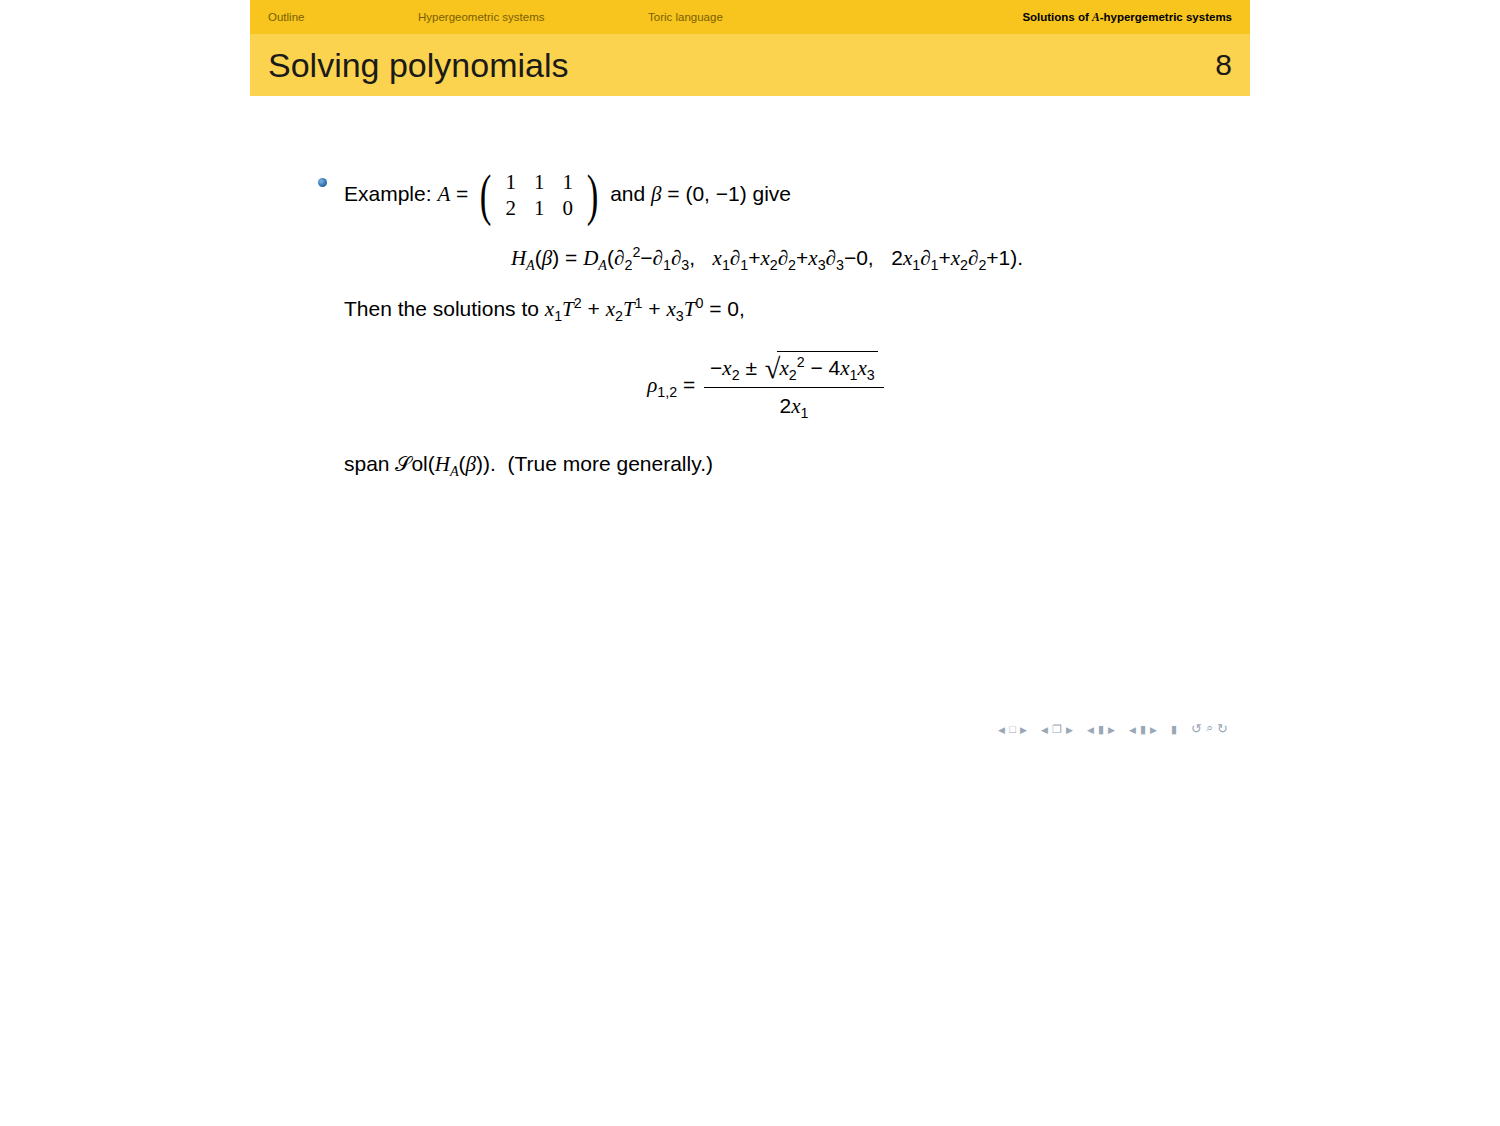Outline Hypergeometric systems Toric language
Solutions of A-hypergemetric systems
Solving polynomials
8
Example: A = (
| 1 | 1 | 1 |
| 2 | 1 | 0 |
) and β = (0, −1) give
HA(β) = DA(∂22−∂1∂3, x1∂1+x2∂2+x3∂3−0, 2x1∂1+x2∂2+1).
Then the solutions to x1T2 + x2T1 + x3T0 = 0,
ρ1,2 = −x2 ± x22 − 4x1x3 2x1
span 𝒮ol(HA(β)). (True more generally.)